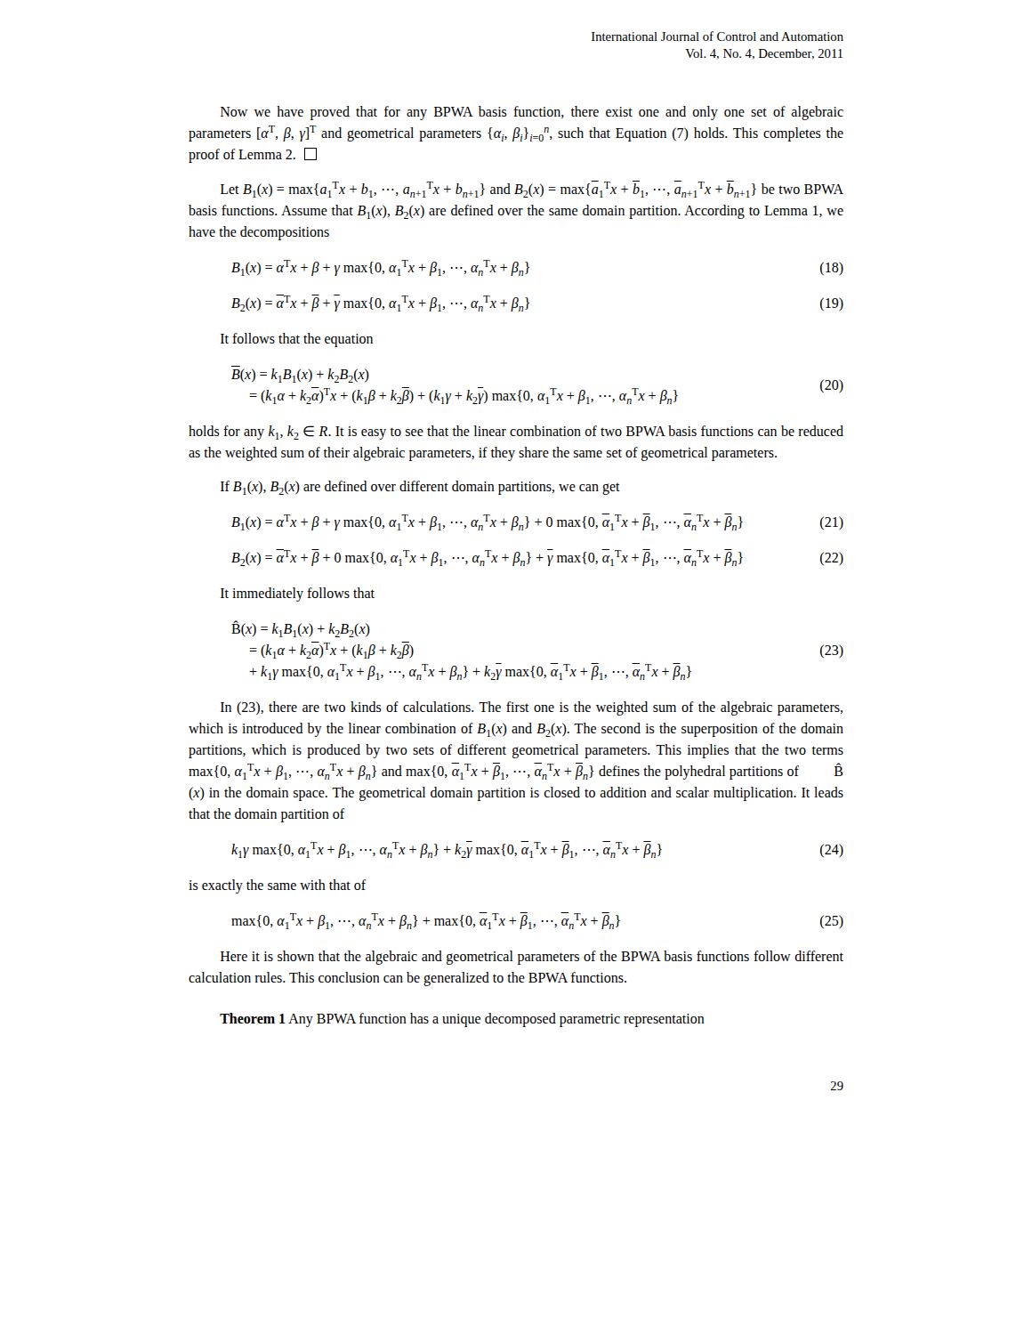International Journal of Control and Automation
Vol. 4, No. 4, December, 2011
Now we have proved that for any BPWA basis function, there exist one and only one set of algebraic parameters [αT, β, γ]T and geometrical parameters {αi, βi}i=0n, such that Equation (7) holds. This completes the proof of Lemma 2.
Let B1(x) = max{a1Tx + b1, ⋯, an+1Tx + bn+1} and B2(x) = max{a1Tx + b1, ⋯, an+1Tx + bn+1} be two BPWA basis functions. Assume that B1(x), B2(x) are defined over the same domain partition. According to Lemma 1, we have the decompositions
B1(x) = αTx + β + γ max{0, α1Tx + β1, ⋯, αnTx + βn}
(18)
B2(x) = αTx + β + γ max{0, α1Tx + β1, ⋯, αnTx + βn}
(19)
It follows that the equation
B(x) = k1B1(x) + k2B2(x) = (k1α + k2α)Tx + (k1β + k2β) + (k1γ + k2γ) max{0, α1Tx + β1, ⋯, αnTx + βn}
(20)
holds for any k1, k2 ∈ R. It is easy to see that the linear combination of two BPWA basis functions can be reduced as the weighted sum of their algebraic parameters, if they share the same set of geometrical parameters.
If B1(x), B2(x) are defined over different domain partitions, we can get
B1(x) = αTx + β + γ max{0, α1Tx + β1, ⋯, αnTx + βn} + 0 max{0, α1Tx + β1, ⋯, αnTx + βn}
(21)
B2(x) = αTx + β + 0 max{0, α1Tx + β1, ⋯, αnTx + βn} + γ max{0, α1Tx + β1, ⋯, αnTx + βn}
(22)
It immediately follows that
B̂(x) = k1B1(x) + k2B2(x) = (k1α + k2α)Tx + (k1β + k2β) + k1γ max{0, α1Tx + β1, ⋯, αnTx + βn} + k2γ max{0, α1Tx + β1, ⋯, αnTx + βn}
(23)
In (23), there are two kinds of calculations. The first one is the weighted sum of the algebraic parameters, which is introduced by the linear combination of B1(x) and B2(x). The second is the superposition of the domain partitions, which is produced by two sets of different geometrical parameters. This implies that the two terms max{0, α1Tx + β1, ⋯, αnTx + βn} and max{0, α1Tx + β1, ⋯, αnTx + βn} defines the polyhedral partitions of B̂(x) in the domain space. The geometrical domain partition is closed to addition and scalar multiplication. It leads that the domain partition of
k1γ max{0, α1Tx + β1, ⋯, αnTx + βn} + k2γ max{0, α1Tx + β1, ⋯, αnTx + βn}
(24)
is exactly the same with that of
max{0, α1Tx + β1, ⋯, αnTx + βn} + max{0, α1Tx + β1, ⋯, αnTx + βn}
(25)
Here it is shown that the algebraic and geometrical parameters of the BPWA basis functions follow different calculation rules. This conclusion can be generalized to the BPWA functions.
Theorem 1 Any BPWA function has a unique decomposed parametric representation
29